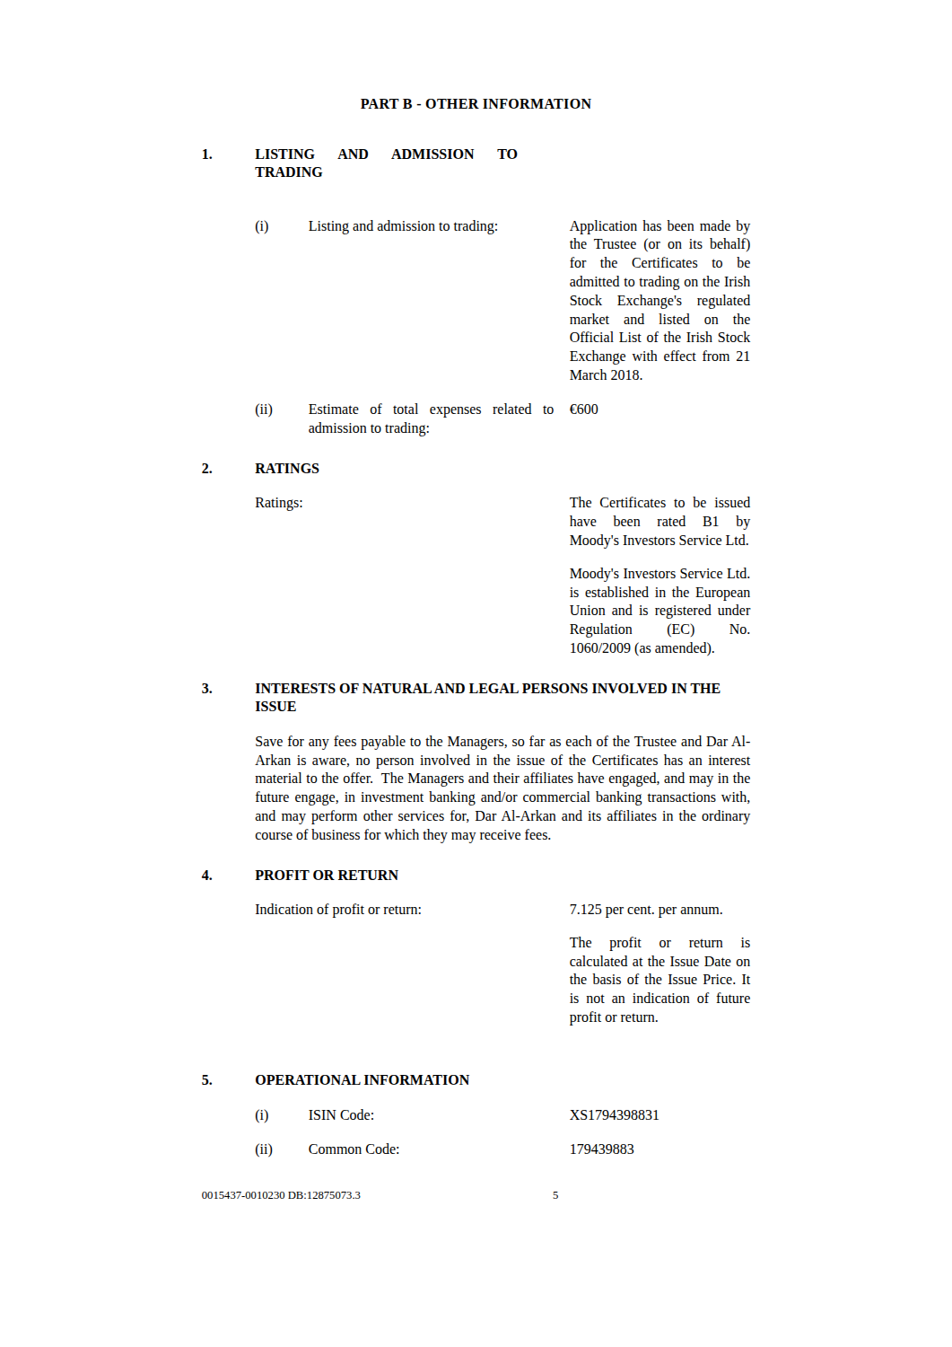PART B - OTHER INFORMATION
1.
LISTING AND ADMISSION TO TRADING
(i)
Listing and admission to trading:
Application has been made by the Trustee (or on its behalf) for the Certificates to be admitted to trading on the Irish Stock Exchange's regulated market and listed on the Official List of the Irish Stock Exchange with effect from 21 March 2018.
(ii)
Estimate of total expenses related to admission to trading:
€600
2.
RATINGS
Ratings:
The Certificates to be issued have been rated B1 by Moody's Investors Service Ltd.
Moody's Investors Service Ltd. is established in the European Union and is registered under Regulation (EC) No. 1060/2009 (as amended).
3.
INTERESTS OF NATURAL AND LEGAL PERSONS INVOLVED IN THE ISSUE
Save for any fees payable to the Managers, so far as each of the Trustee and Dar Al-Arkan is aware, no person involved in the issue of the Certificates has an interest material to the offer. The Managers and their affiliates have engaged, and may in the future engage, in investment banking and/or commercial banking transactions with, and may perform other services for, Dar Al-Arkan and its affiliates in the ordinary course of business for which they may receive fees.
4.
PROFIT OR RETURN
Indication of profit or return:
7.125 per cent. per annum.
The profit or return is calculated at the Issue Date on the basis of the Issue Price. It is not an indication of future profit or return.
5.
OPERATIONAL INFORMATION
(i)
ISIN Code:
XS1794398831
(ii)
Common Code:
179439883
0015437-0010230 DB:12875073.3
5